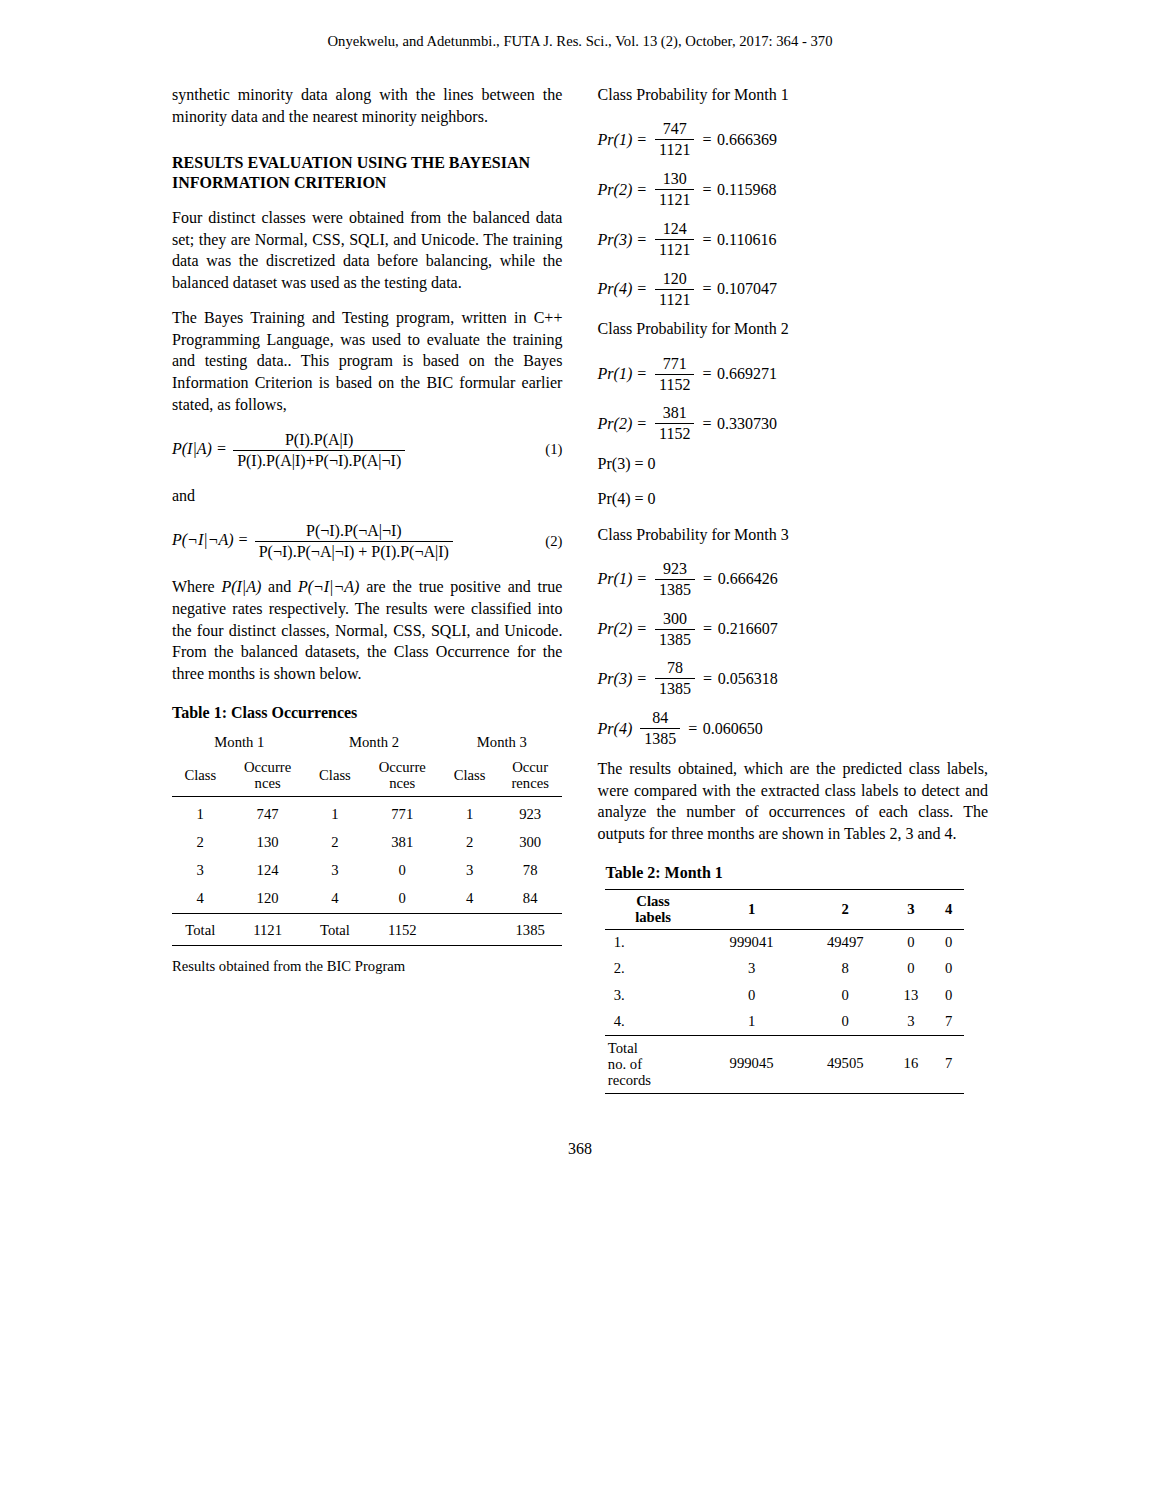Onyekwelu, and Adetunmbi., FUTA J. Res. Sci., Vol. 13 (2), October, 2017: 364 - 370
synthetic minority data along with the lines between the minority data and the nearest minority neighbors.
Results Evaluation Using the Bayesian Information Criterion
Four distinct classes were obtained from the balanced data set; they are Normal, CSS, SQLI, and Unicode. The training data was the discretized data before balancing, while the balanced dataset was used as the testing data.
The Bayes Training and Testing program, written in C++ Programming Language, was used to evaluate the training and testing data.. This program is based on the Bayes Information Criterion is based on the BIC formular earlier stated, as follows,
P(I|A) = P(I).P(A|I) P(I).P(A|I)+P(¬I).P(A|¬I) (1)
and
P(¬I|¬A) = P(¬I).P(¬A|¬I) P(¬I).P(¬A|¬I) + P(I).P(¬A|I) (2)
Where P(I|A) and P(¬I|¬A) are the true positive and true negative rates respectively. The results were classified into the four distinct classes, Normal, CSS, SQLI, and Unicode. From the balanced datasets, the Class Occurrence for the three months is shown below.
Table 1: Class Occurrences
| Month 1 | Month 2 | Month 3 |
| --- | --- | --- |
| Class | Occurre nces | Class | Occurre nces | Class | Occur rences |
| 1 | 747 | 1 | 771 | 1 | 923 |
| 2 | 130 | 2 | 381 | 2 | 300 |
| 3 | 124 | 3 | 0 | 3 | 78 |
| 4 | 120 | 4 | 0 | 4 | 84 |
| Total | 1121 | Total | 1152 | | 1385 |
Results obtained from the BIC Program
Class Probability for Month 1
Pr(1) = 7471121 = 0.666369
Pr(2) = 1301121 = 0.115968
Pr(3) = 1241121 = 0.110616
Pr(4) = 1201121 = 0.107047
Class Probability for Month 2
Pr(1) = 7711152 = 0.669271
Pr(2) = 3811152 = 0.330730
Pr(3) = 0
Pr(4) = 0
Class Probability for Month 3
Pr(1) = 9231385 = 0.666426
Pr(2) = 3001385 = 0.216607
Pr(3) = 781385 = 0.056318
Pr(4) 841385 = 0.060650
The results obtained, which are the predicted class labels, were compared with the extracted class labels to detect and analyze the number of occurrences of each class. The outputs for three months are shown in Tables 2, 3 and 4.
Table 2: Month 1
| Class labels | 1 | 2 | 3 | 4 |
| --- | --- | --- | --- | --- |
| 1. | 999041 | 49497 | 0 | 0 |
| 2. | 3 | 8 | 0 | 0 |
| 3. | 0 | 0 | 13 | 0 |
| 4. | 1 | 0 | 3 | 7 |
| Total no. of records | 999045 | 49505 | 16 | 7 |
368